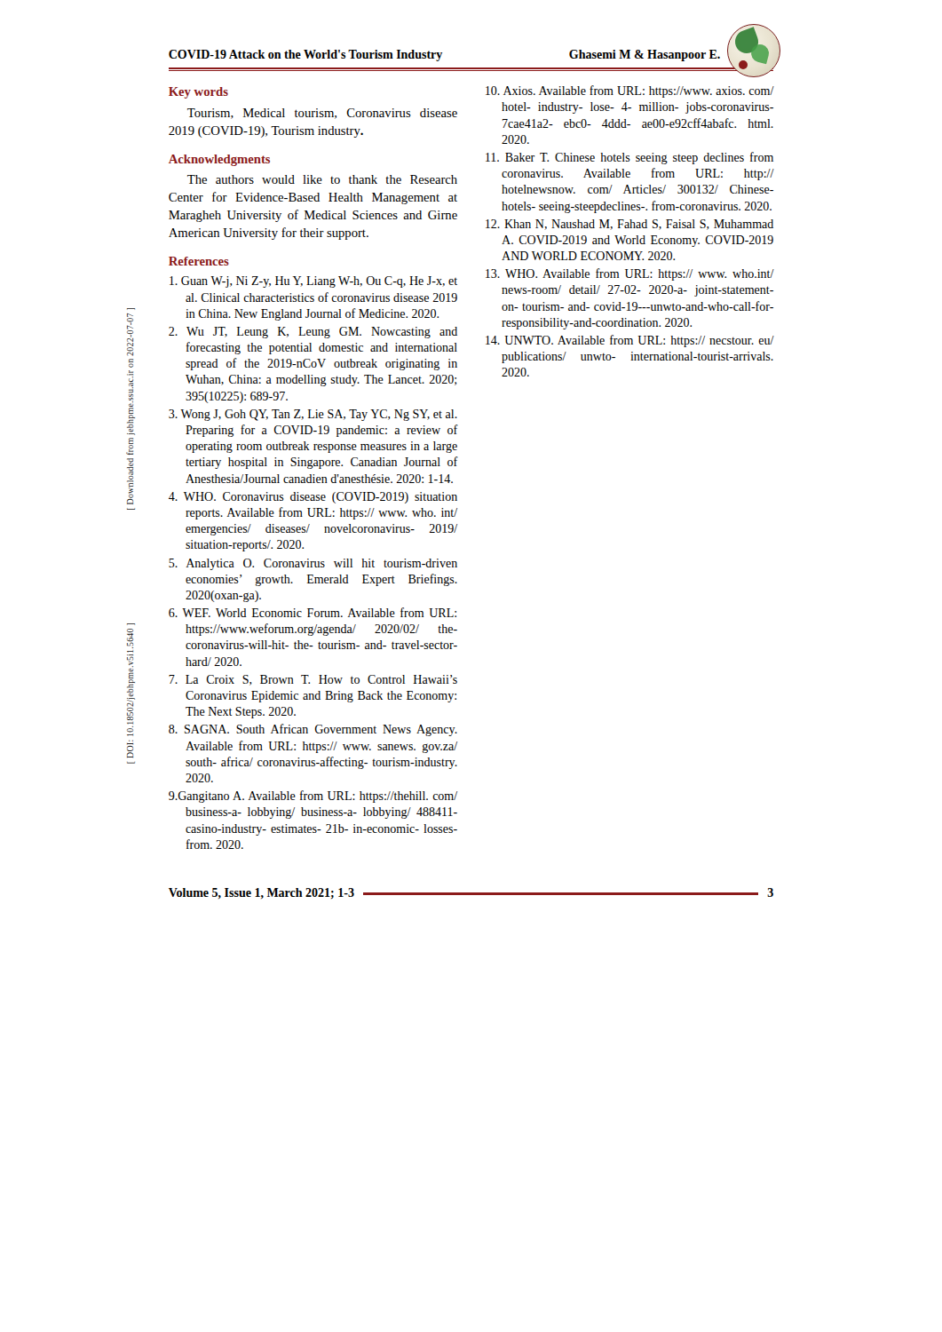COVID-19 Attack on the World's Tourism Industry
Ghasemi M & Hasanpoor E.
[ Downloaded from jebhpme.ssu.ac.ir on 2022-07-07 ]
[ DOI: 10.18502/jebhpme.v5i1.5640 ]
Key words
Tourism, Medical tourism, Coronavirus disease 2019 (COVID-19), Tourism industry.
Acknowledgments
The authors would like to thank the Research Center for Evidence-Based Health Management at Maragheh University of Medical Sciences and Girne American University for their support.
References
1. Guan W-j, Ni Z-y, Hu Y, Liang W-h, Ou C-q, He J-x, et al. Clinical characteristics of coronavirus disease 2019 in China. New England Journal of Medicine. 2020.
2. Wu JT, Leung K, Leung GM. Nowcasting and forecasting the potential domestic and international spread of the 2019-nCoV outbreak originating in Wuhan, China: a modelling study. The Lancet. 2020; 395(10225): 689-97.
3. Wong J, Goh QY, Tan Z, Lie SA, Tay YC, Ng SY, et al. Preparing for a COVID-19 pandemic: a review of operating room outbreak response measures in a large tertiary hospital in Singapore. Canadian Journal of Anesthesia/Journal canadien d'anesthésie. 2020: 1-14.
4. WHO. Coronavirus disease (COVID-2019) situation reports. Available from URL: https:// www. who. int/ emergencies/ diseases/ novelcoronavirus- 2019/ situation-reports/. 2020.
5. Analytica O. Coronavirus will hit tourism-driven economies’ growth. Emerald Expert Briefings. 2020(oxan-ga).
6. WEF. World Economic Forum. Available from URL: https://www.weforum.org/agenda/ 2020/02/ the-coronavirus-will-hit- the- tourism- and- travel-sector-hard/ 2020.
7. La Croix S, Brown T. How to Control Hawaii’s Coronavirus Epidemic and Bring Back the Economy: The Next Steps. 2020.
8. SAGNA. South African Government News Agency. Available from URL: https:// www. sanews. gov.za/ south- africa/ coronavirus-affecting- tourism-industry. 2020.
9.Gangitano A. Available from URL: https://thehill. com/ business-a- lobbying/ business-a- lobbying/ 488411- casino-industry- estimates- 21b- in-economic- losses- from. 2020.
10. Axios. Available from URL: https://www. axios. com/ hotel- industry- lose- 4- million- jobs-coronavirus- 7cae41a2- ebc0- 4ddd- ae00-e92cff4abafc. html. 2020.
11. Baker T. Chinese hotels seeing steep declines from coronavirus. Available from URL: http:// hotelnewsnow. com/ Articles/ 300132/ Chinese-hotels- seeing-steepdeclines-. from-coronavirus. 2020.
12. Khan N, Naushad M, Fahad S, Faisal S, Muhammad A. COVID-2019 and World Economy. COVID-2019 AND WORLD ECONOMY. 2020.
13. WHO. Available from URL: https:// www. who.int/ news-room/ detail/ 27-02- 2020-a- joint-statement- on- tourism- and- covid-19---unwto-and-who-call-for-responsibility-and-coordination. 2020.
14. UNWTO. Available from URL: https:// necstour. eu/ publications/ unwto- international-tourist-arrivals. 2020.
Volume 5, Issue 1, March 2021; 1-3
3